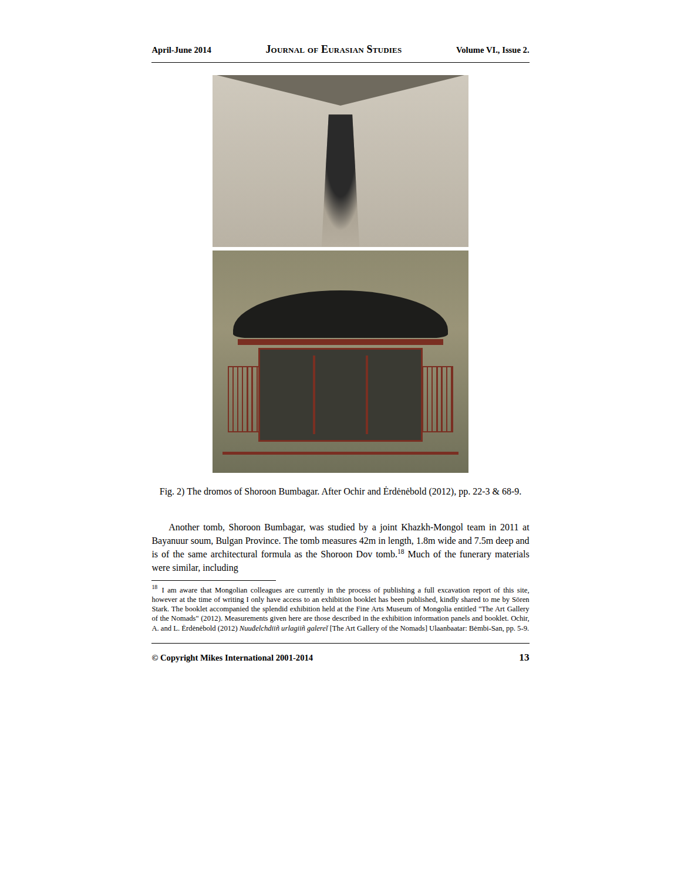April-June 2014
Journal of Eurasian Studies
Volume VI., Issue 2.
Fig. 2) The dromos of Shoroon Bumbagar. After Ochir and Ėrdėnėbold (2012), pp. 22-3 & 68-9.
Another tomb, Shoroon Bumbagar, was studied by a joint Khazkh-Mongol team in 2011 at Bayanuur soum, Bulgan Province. The tomb measures 42m in length, 1.8m wide and 7.5m deep and is of the same architectural formula as the Shoroon Dov tomb.18 Much of the funerary materials were similar, including
18 I am aware that Mongolian colleagues are currently in the process of publishing a full excavation report of this site, however at the time of writing I only have access to an exhibition booklet has been published, kindly shared to me by Sören Stark. The booklet accompanied the splendid exhibition held at the Fine Arts Museum of Mongolia entitled "The Art Gallery of the Nomads" (2012). Measurements given here are those described in the exhibition information panels and booklet. Ochir, A. and L. Ėrdėnėbold (2012) Nuuḋelchdiiñ urlagiiñ galereĭ [The Art Gallery of the Nomads] Ulaanbaatar: Bėmbi-San, pp. 5-9.
© Copyright Mikes International 2001-2014
13